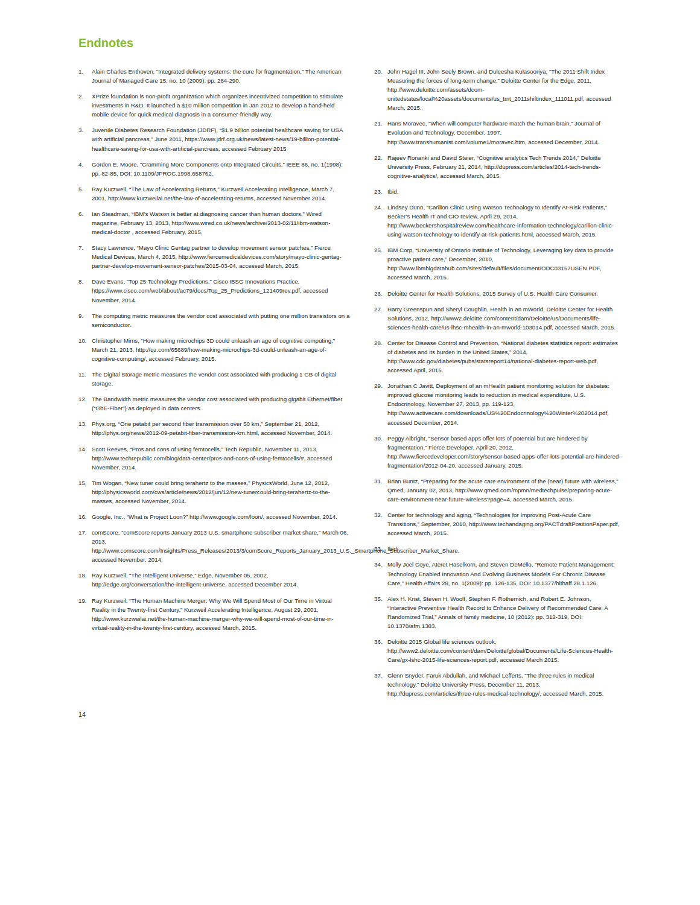Endnotes
1. Alain Charles Enthoven, “Integrated delivery systems: the cure for fragmentation,” The American Journal of Managed Care 15, no. 10 (2009): pp. 284-290.
2. XPrize foundation is non-profit organization which organizes incentivized competition to stimulate investments in R&D. It launched a $10 million competition in Jan 2012 to develop a hand-held mobile device for quick medical diagnosis in a consumer-friendly way.
3. Juvenile Diabetes Research Foundation (JDRF), “$1.9 billion potential healthcare saving for USA with artificial pancreas,” June 2011, https://www.jdrf.org.uk/news/latest-news/19-billion-potential-healthcare-saving-for-usa-with-artificial-pancreas, accessed February 2015
4. Gordon E. Moore, “Cramming More Components onto Integrated Circuits,” IEEE 86, no. 1(1998): pp. 82-85, DOI: 10.1109/JPROC.1998.658762.
5. Ray Kurzweil, “The Law of Accelerating Returns,” Kurzweil Accelerating Intelligence, March 7, 2001, http://www.kurzweilai.net/the-law-of-accelerating-returns, accessed November 2014.
6. Ian Steadman, “IBM’s Watson is better at diagnosing cancer than human doctors,” Wired magazine, February 13, 2013, http://www.wired.co.uk/news/archive/2013-02/11/ibm-watson-medical-doctor , accessed February, 2015.
7. Stacy Lawrence, “Mayo Clinic Gentag partner to develop movement sensor patches,” Fierce Medical Devices, March 4, 2015, http://www.fiercemedicaldevices.com/story/mayo-clinic-gentag-partner-develop-movement-sensor-patches/2015-03-04, accessed March, 2015.
8. Dave Evans, “Top 25 Technology Predictions,” Cisco IBSG Innovations Practice, https://www.cisco.com/web/about/ac79/docs/Top_25_Predictions_121409rev.pdf, accessed November, 2014.
9. The computing metric measures the vendor cost associated with putting one million transistors on a semiconductor.
10. Christopher Mims, “How making microchips 3D could unleash an age of cognitive computing,” March 21, 2013, http://qz.com/65689/how-making-microchips-3d-could-unleash-an-age-of-cognitive-computing/, accessed February, 2015.
11. The Digital Storage metric measures the vendor cost associated with producing 1 GB of digital storage.
12. The Bandwidth metric measures the vendor cost associated with producing gigabit Ethernet/fiber (“GbE-Fiber”) as deployed in data centers.
13. Phys.org, “One petabit per second fiber transmission over 50 km,” September 21, 2012, http://phys.org/news/2012-09-petabit-fiber-transmission-km.html, accessed November, 2014.
14. Scott Reeves, “Pros and cons of using femtocells,” Tech Republic, November 11, 2013, http://www.techrepublic.com/blog/data-center/pros-and-cons-of-using-femtocells/#, accessed November, 2014.
15. Tim Wogan, “New tuner could bring terahertz to the masses,” PhysicsWorld, June 12, 2012, http://physicsworld.com/cws/article/news/2012/jun/12/new-tunercould-bring-terahertz-to-the-masses, accessed November, 2014.
16. Google, Inc., “What is Project Loon?” http://www.google.com/loon/, accessed November, 2014.
17. comScore, “comScore reports January 2013 U.S. smartphone subscriber market share,” March 06, 2013, http://www.comscore.com/Insights/Press_Releases/2013/3/comScore_Reports_January_2013_U.S._Smartphone_Subscriber_Market_Share, accessed November, 2014.
18. Ray Kurzweil, “The Intelligent Universe,” Edge, November 05, 2002, http://edge.org/conversation/the-intelligent-universe, accessed December 2014.
19. Ray Kurzweil, “The Human Machine Merger: Why We Will Spend Most of Our Time in Virtual Reality in the Twenty-first Century,” Kurzweil Accelerating Intelligence, August 29, 2001, http://www.kurzweilai.net/the-human-machine-merger-why-we-will-spend-most-of-our-time-in-virtual-reality-in-the-twenty-first-century, accessed March, 2015.
20. John Hagel III, John Seely Brown, and Duleesha Kulasooriya, “The 2011 Shift Index Measuring the forces of long-term change,” Deloitte Center for the Edge, 2011, http://www.deloitte.com/assets/dcom-unitedstates/local%20assets/documents/us_tmt_2011shiftindex_111011.pdf, accessed March, 2015.
21. Hans Moravec, “When will computer hardware match the human brain,” Journal of Evolution and Technology, December, 1997, http://www.transhumanist.com/volume1/moravec.htm, accessed December, 2014.
22. Rajeev Ronanki and David Steier, “Cognitive analytics Tech Trends 2014,” Deloitte University Press, February 21, 2014, http://dupress.com/articles/2014-tech-trends-cognitive-analytics/, accessed March, 2015.
23. Ibid.
24. Lindsey Dunn, “Carilion Clinic Using Watson Technology to Identify At-Risk Patients,” Becker’s Health IT and CIO review, April 29, 2014, http://www.beckershospitalreview.com/healthcare-information-technology/carilion-clinic-using-watson-technology-to-identify-at-risk-patients.html, accessed March, 2015.
25. IBM Corp, “University of Ontario Institute of Technology, Leveraging key data to provide proactive patient care,” December, 2010, http://www.ibmbigdatahub.com/sites/default/files/document/ODC03157USEN.PDF, accessed March, 2015.
26. Deloitte Center for Health Solutions, 2015 Survey of U.S. Health Care Consumer.
27. Harry Greenspun and Sheryl Coughlin, Health in an mWorld, Deloitte Center for Health Solutions, 2012, http://www2.deloitte.com/content/dam/Deloitte/us/Documents/life-sciences-health-care/us-lhsc-mhealth-in-an-mworld-103014.pdf, accessed March, 2015.
28. Center for Disease Control and Prevention, “National diabetes statistics report: estimates of diabetes and its burden in the United States,” 2014, http://www.cdc.gov/diabetes/pubs/statsreport14/national-diabetes-report-web.pdf, accessed April, 2015.
29. Jonathan C Javitt, Deployment of an mHealth patient monitoring solution for diabetes: improved glucose monitoring leads to reduction in medical expenditure, U.S. Endocrinology, November 27, 2013, pp. 119-123, http://www.activecare.com/downloads/US%20Endocrinology%20Winter%202014.pdf, accessed December, 2014.
30. Peggy Albright, “Sensor based apps offer lots of potential but are hindered by fragmentation,” Fierce Developer, April 20, 2012, http://www.fiercedeveloper.com/story/sensor-based-apps-offer-lots-potential-are-hindered-fragmentation/2012-04-20, accessed January, 2015.
31. Brian Buntz, “Preparing for the acute care environment of the (near) future with wireless,” Qmed, January 02, 2013, http://www.qmed.com/mpmn/medtechpulse/preparing-acute-care-environment-near-future-wireless?page=4, accessed March, 2015.
32. Center for technology and aging, “Technologies for Improving Post-Acute Care Transitions,” September, 2010, http://www.techandaging.org/PACTdraftPositionPaper.pdf, accessed March, 2015.
33. Ibid.
34. Molly Joel Coye, Ateret Haselkorn, and Steven DeMello, “Remote Patient Management: Technology Enabled Innovation And Evolving Business Models For Chronic Disease Care,” Health Affairs 28, no. 1(2009): pp. 126-135, DOI: 10.1377/hlthaff.28.1.126.
35. Alex H. Krist, Steven H. Woolf, Stephen F. Rothemich, and Robert E. Johnson, “Interactive Preventive Health Record to Enhance Delivery of Recommended Care: A Randomized Trial,” Annals of family medicine, 10 (2012): pp. 312-319, DOI: 10.1370/afm.1383.
36. Deloitte 2015 Global life sciences outlook, http://www2.deloitte.com/content/dam/Deloitte/global/Documents/Life-Sciences-Health-Care/gx-lshc-2015-life-sciences-report.pdf, accessed March 2015.
37. Glenn Snyder, Faruk Abdullah, and Michael Lefferts, “The three rules in medical technology,” Deloitte University Press, December 11, 2013, http://dupress.com/articles/three-rules-medical-technology/, accessed March, 2015.
14